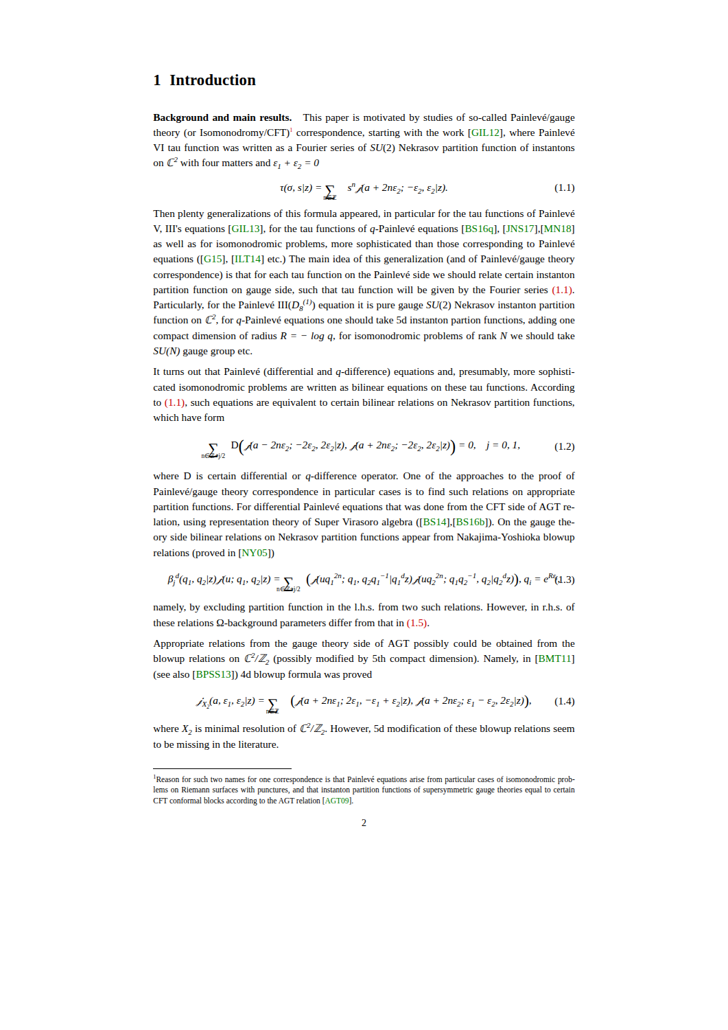1 Introduction
Background and main results. This paper is motivated by studies of so-called Painlevé/gauge theory (or Isomonodromy/CFT)1 correspondence, starting with the work [GIL12], where Painlevé VI tau function was written as a Fourier series of SU(2) Nekrasov partition function of instantons on ℂ2 with four matters and ε1 + ε2 = 0
τ(σ, s|z) = ∑n∈ℤ sn𝒿(a + 2nε2; −ε2, ε2|z). (1.1)
Then plenty generalizations of this formula appeared, in particular for the tau functions of Painlevé V, III's equations [GIL13], for the tau functions of q-Painlevé equations [BS16q], [JNS17],[MN18] as well as for isomonodromic problems, more sophisticated than those corresponding to Painlevé equations ([G15], [ILT14] etc.) The main idea of this generalization (and of Painlevé/gauge theory correspondence) is that for each tau function on the Painlevé side we should relate certain instanton partition function on gauge side, such that tau function will be given by the Fourier series (1.1). Particularly, for the Painlevé III(D8(1)) equation it is pure gauge SU(2) Nekrasov instanton partition function on ℂ2, for q-Painlevé equations one should take 5d instanton partion functions, adding one compact dimension of radius R = − log q, for isomonodromic problems of rank N we should take SU(N) gauge group etc.
It turns out that Painlevé (differential and q-difference) equations and, presumably, more sophisticated isomonodromic problems are written as bilinear equations on these tau functions. According to (1.1), such equations are equivalent to certain bilinear relations on Nekrasov partition functions, which have form
∑n∈ℤ+j/2 D(𝒿(a − 2nε2; −2ε2, 2ε2|z), 𝒿(a + 2nε2; −2ε2, 2ε2|z)) = 0, j = 0, 1, (1.2)
where D is certain differential or q-difference operator. One of the approaches to the proof of Painlevé/gauge theory correspondence in particular cases is to find such relations on appropriate partition functions. For differential Painlevé equations that was done from the CFT side of AGT relation, using representation theory of Super Virasoro algebra ([BS14],[BS16b]). On the gauge theory side bilinear relations on Nekrasov partition functions appear from Nakajima-Yoshioka blowup relations (proved in [NY05])
βjd(q1, q2|z)𝒿(u; q1, q2|z) = ∑n∈ℤ+j/2 (𝒿(uq12n; q1, q2q1−1|q1dz)𝒿(uq22n; q1q2−1, q2|q2dz)), qi = eRεi, (1.3)
namely, by excluding partition function in the l.h.s. from two such relations. However, in r.h.s. of these relations Ω-background parameters differ from that in (1.5).
Appropriate relations from the gauge theory side of AGT possibly could be obtained from the blowup relations on ℂ2/ℤ2 (possibly modified by 5th compact dimension). Namely, in [BMT11] (see also [BPSS13]) 4d blowup formula was proved
𝒿X2(a, ε1, ε2|z) = ∑n∈ℤ (𝒿(a + 2nε1; 2ε1, −ε1 + ε2|z), 𝒿(a + 2nε2; ε1 − ε2, 2ε2|z)), (1.4)
where X2 is minimal resolution of ℂ2/ℤ2. However, 5d modification of these blowup relations seem to be missing in the literature.
1 Reason for such two names for one correspondence is that Painlevé equations arise from particular cases of isomonodromic problems on Riemann surfaces with punctures, and that instanton partition functions of supersymmetric gauge theories equal to certain CFT conformal blocks according to the AGT relation [AGT09].
2